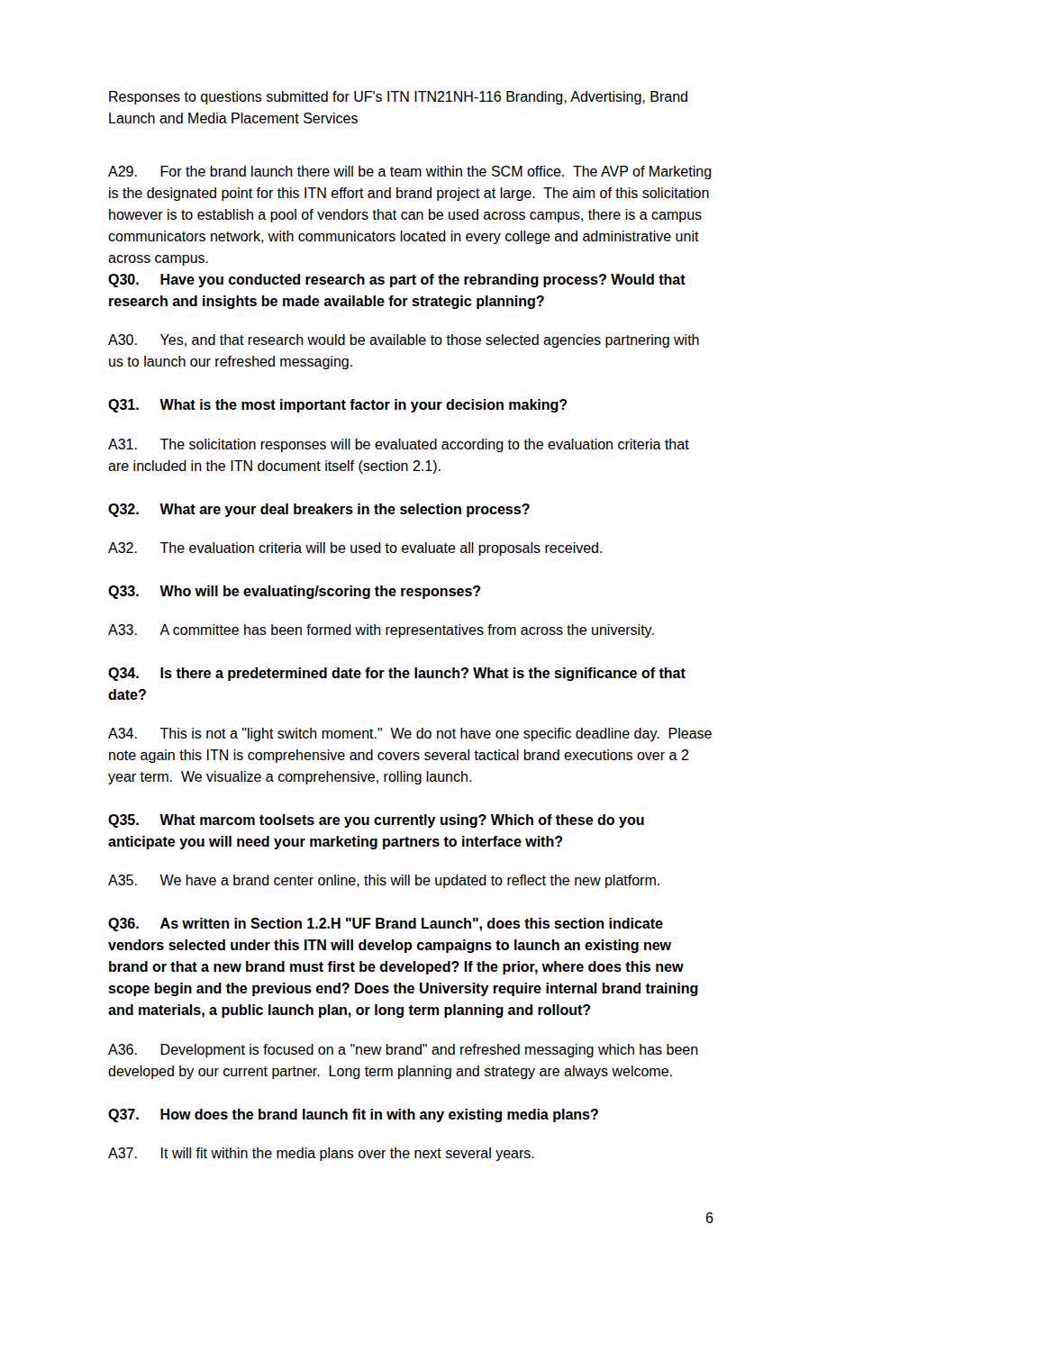Responses to questions submitted for UF's ITN ITN21NH-116 Branding, Advertising, Brand Launch and Media Placement Services
A29. For the brand launch there will be a team within the SCM office. The AVP of Marketing is the designated point for this ITN effort and brand project at large. The aim of this solicitation however is to establish a pool of vendors that can be used across campus, there is a campus communicators network, with communicators located in every college and administrative unit across campus.
Q30. Have you conducted research as part of the rebranding process? Would that research and insights be made available for strategic planning?
A30. Yes, and that research would be available to those selected agencies partnering with us to launch our refreshed messaging.
Q31. What is the most important factor in your decision making?
A31. The solicitation responses will be evaluated according to the evaluation criteria that are included in the ITN document itself (section 2.1).
Q32. What are your deal breakers in the selection process?
A32. The evaluation criteria will be used to evaluate all proposals received.
Q33. Who will be evaluating/scoring the responses?
A33. A committee has been formed with representatives from across the university.
Q34. Is there a predetermined date for the launch? What is the significance of that date?
A34. This is not a "light switch moment." We do not have one specific deadline day. Please note again this ITN is comprehensive and covers several tactical brand executions over a 2 year term. We visualize a comprehensive, rolling launch.
Q35. What marcom toolsets are you currently using? Which of these do you anticipate you will need your marketing partners to interface with?
A35. We have a brand center online, this will be updated to reflect the new platform.
Q36. As written in Section 1.2.H "UF Brand Launch", does this section indicate vendors selected under this ITN will develop campaigns to launch an existing new brand or that a new brand must first be developed? If the prior, where does this new scope begin and the previous end? Does the University require internal brand training and materials, a public launch plan, or long term planning and rollout?
A36. Development is focused on a "new brand" and refreshed messaging which has been developed by our current partner. Long term planning and strategy are always welcome.
Q37. How does the brand launch fit in with any existing media plans?
A37. It will fit within the media plans over the next several years.
6